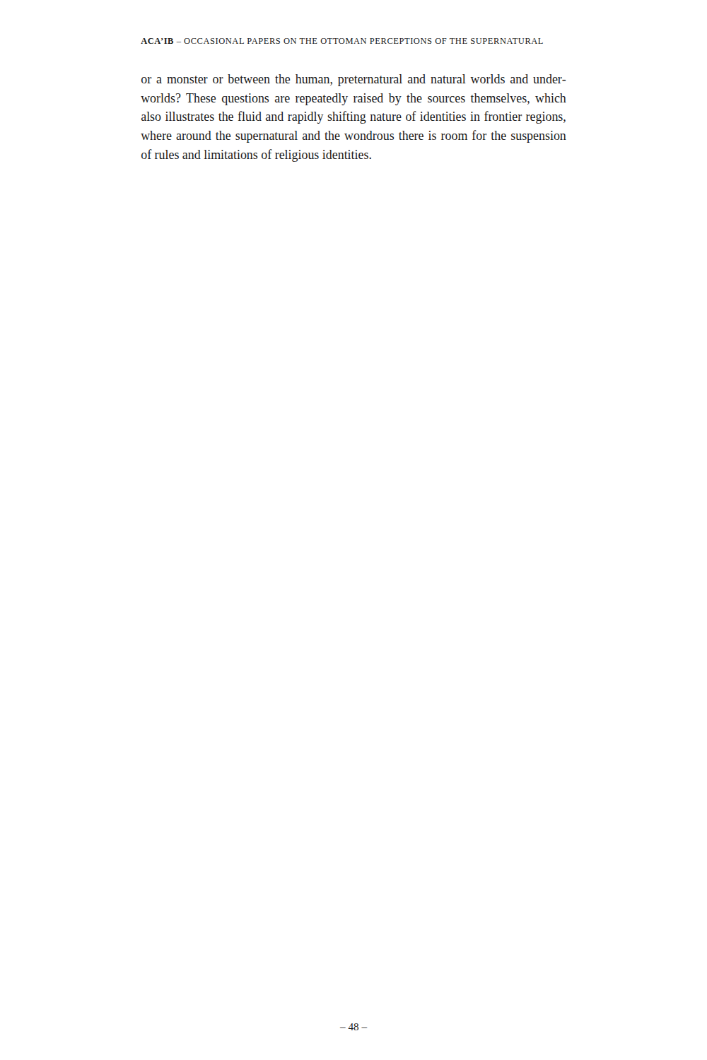Aca’ib – Occasional Papers on the Ottoman Perceptions of the Supernatural
or a monster or between the human, preternatural and natural worlds and underworlds? These questions are repeatedly raised by the sources themselves, which also illustrates the fluid and rapidly shifting nature of identities in frontier regions, where around the supernatural and the wondrous there is room for the suspension of rules and limitations of religious identities.
– 48 –